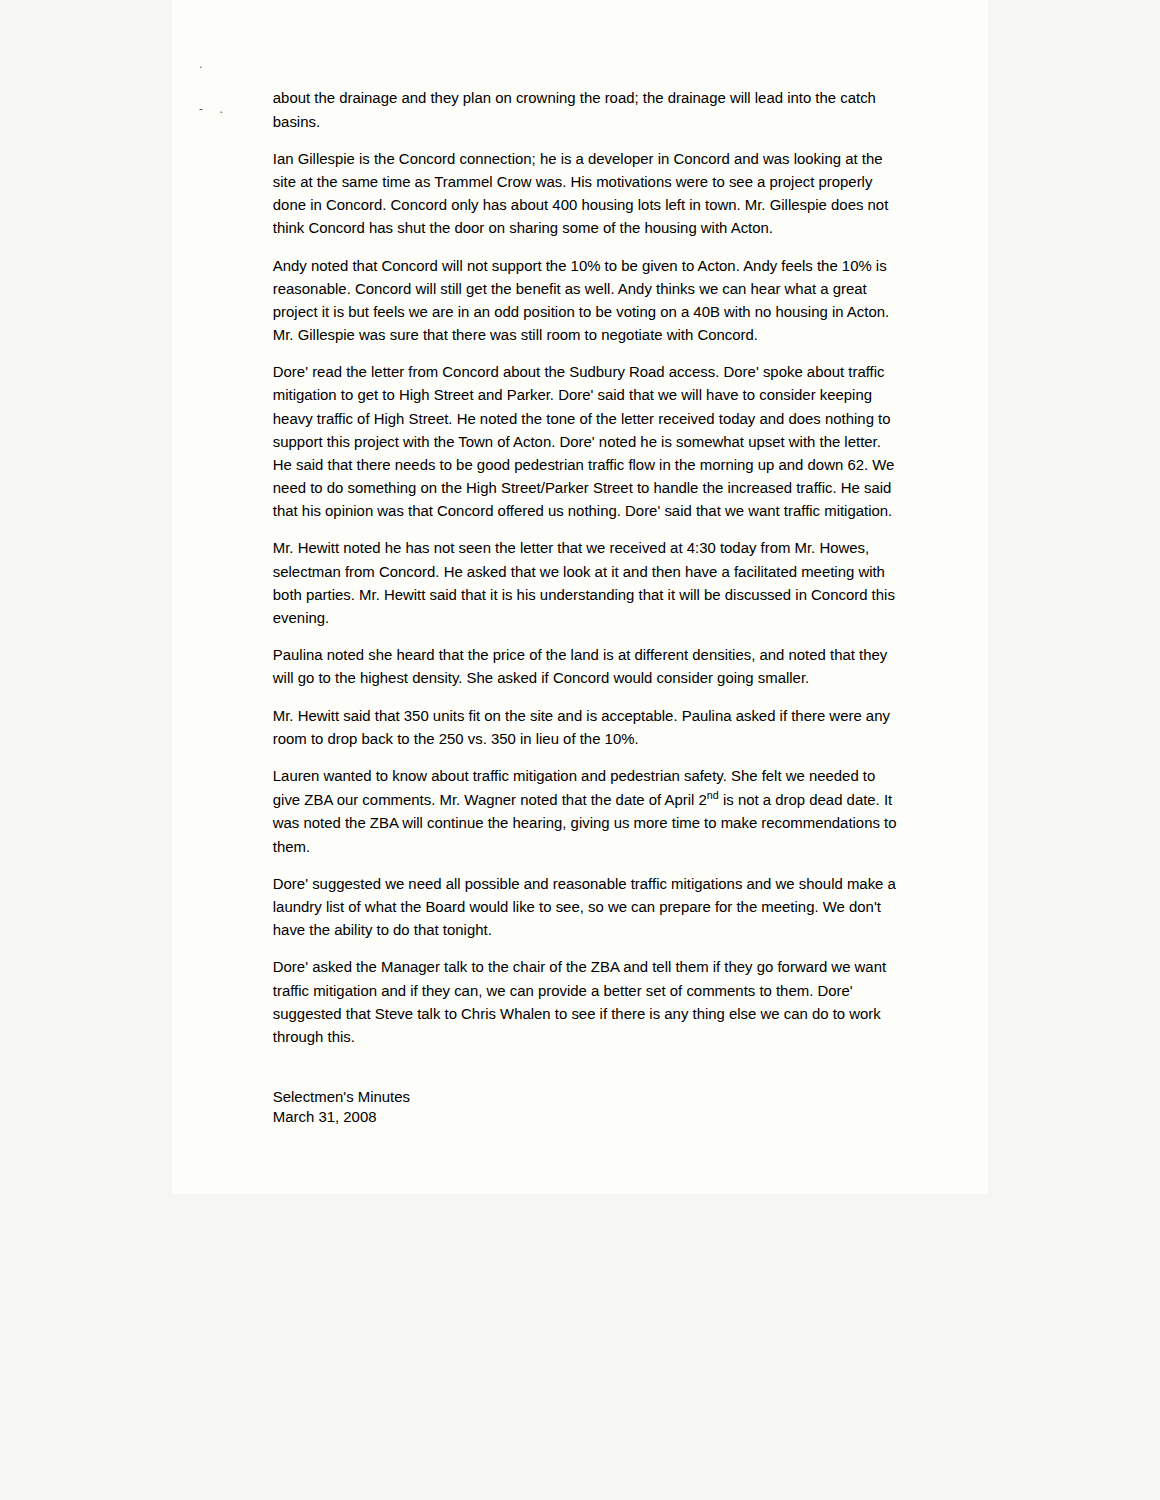.
- .
about the drainage and they plan on crowning the road; the drainage will lead into the catch basins.
Ian Gillespie is the Concord connection; he is a developer in Concord and was looking at the site at the same time as Trammel Crow was. His motivations were to see a project properly done in Concord. Concord only has about 400 housing lots left in town. Mr. Gillespie does not think Concord has shut the door on sharing some of the housing with Acton.
Andy noted that Concord will not support the 10% to be given to Acton. Andy feels the 10% is reasonable. Concord will still get the benefit as well. Andy thinks we can hear what a great project it is but feels we are in an odd position to be voting on a 40B with no housing in Acton. Mr. Gillespie was sure that there was still room to negotiate with Concord.
Dore' read the letter from Concord about the Sudbury Road access. Dore' spoke about traffic mitigation to get to High Street and Parker. Dore' said that we will have to consider keeping heavy traffic of High Street. He noted the tone of the letter received today and does nothing to support this project with the Town of Acton. Dore' noted he is somewhat upset with the letter. He said that there needs to be good pedestrian traffic flow in the morning up and down 62. We need to do something on the High Street/Parker Street to handle the increased traffic. He said that his opinion was that Concord offered us nothing. Dore' said that we want traffic mitigation.
Mr. Hewitt noted he has not seen the letter that we received at 4:30 today from Mr. Howes, selectman from Concord. He asked that we look at it and then have a facilitated meeting with both parties. Mr. Hewitt said that it is his understanding that it will be discussed in Concord this evening.
Paulina noted she heard that the price of the land is at different densities, and noted that they will go to the highest density. She asked if Concord would consider going smaller.
Mr. Hewitt said that 350 units fit on the site and is acceptable. Paulina asked if there were any room to drop back to the 250 vs. 350 in lieu of the 10%.
Lauren wanted to know about traffic mitigation and pedestrian safety. She felt we needed to give ZBA our comments. Mr. Wagner noted that the date of April 2nd is not a drop dead date. It was noted the ZBA will continue the hearing, giving us more time to make recommendations to them.
Dore' suggested we need all possible and reasonable traffic mitigations and we should make a laundry list of what the Board would like to see, so we can prepare for the meeting. We don't have the ability to do that tonight.
Dore' asked the Manager talk to the chair of the ZBA and tell them if they go forward we want traffic mitigation and if they can, we can provide a better set of comments to them. Dore' suggested that Steve talk to Chris Whalen to see if there is any thing else we can do to work through this.
Selectmen's Minutes
March 31, 2008